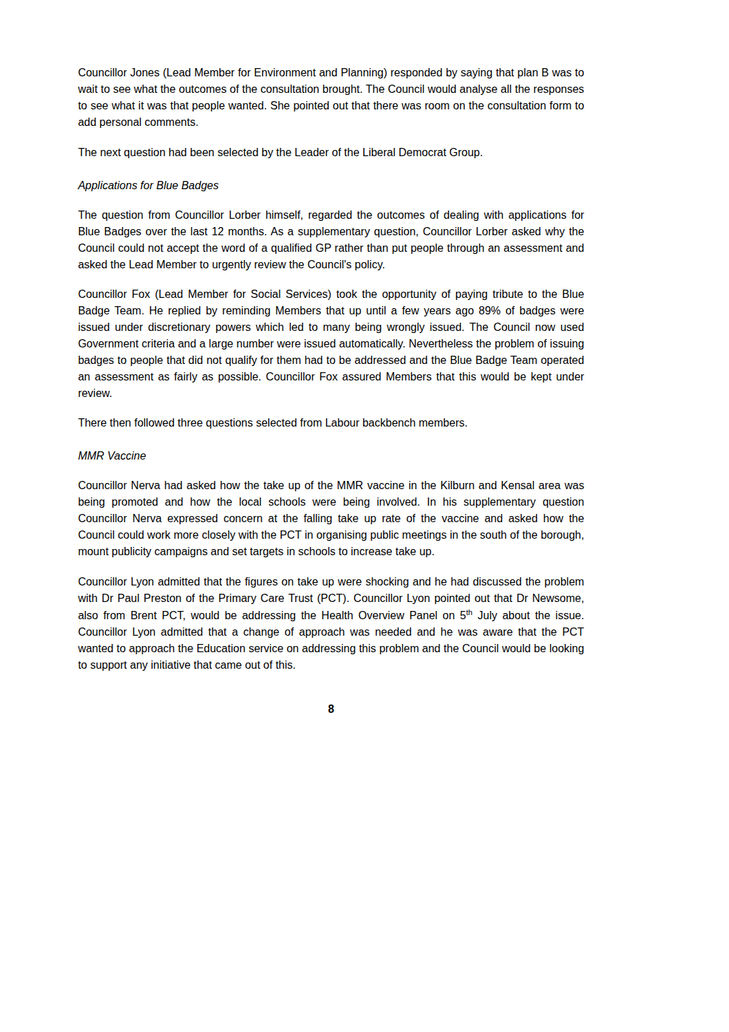Councillor Jones (Lead Member for Environment and Planning) responded by saying that plan B was to wait to see what the outcomes of the consultation brought. The Council would analyse all the responses to see what it was that people wanted. She pointed out that there was room on the consultation form to add personal comments.
The next question had been selected by the Leader of the Liberal Democrat Group.
Applications for Blue Badges
The question from Councillor Lorber himself, regarded the outcomes of dealing with applications for Blue Badges over the last 12 months. As a supplementary question, Councillor Lorber asked why the Council could not accept the word of a qualified GP rather than put people through an assessment and asked the Lead Member to urgently review the Council's policy.
Councillor Fox (Lead Member for Social Services) took the opportunity of paying tribute to the Blue Badge Team. He replied by reminding Members that up until a few years ago 89% of badges were issued under discretionary powers which led to many being wrongly issued. The Council now used Government criteria and a large number were issued automatically. Nevertheless the problem of issuing badges to people that did not qualify for them had to be addressed and the Blue Badge Team operated an assessment as fairly as possible. Councillor Fox assured Members that this would be kept under review.
There then followed three questions selected from Labour backbench members.
MMR Vaccine
Councillor Nerva had asked how the take up of the MMR vaccine in the Kilburn and Kensal area was being promoted and how the local schools were being involved. In his supplementary question Councillor Nerva expressed concern at the falling take up rate of the vaccine and asked how the Council could work more closely with the PCT in organising public meetings in the south of the borough, mount publicity campaigns and set targets in schools to increase take up.
Councillor Lyon admitted that the figures on take up were shocking and he had discussed the problem with Dr Paul Preston of the Primary Care Trust (PCT). Councillor Lyon pointed out that Dr Newsome, also from Brent PCT, would be addressing the Health Overview Panel on 5th July about the issue. Councillor Lyon admitted that a change of approach was needed and he was aware that the PCT wanted to approach the Education service on addressing this problem and the Council would be looking to support any initiative that came out of this.
8